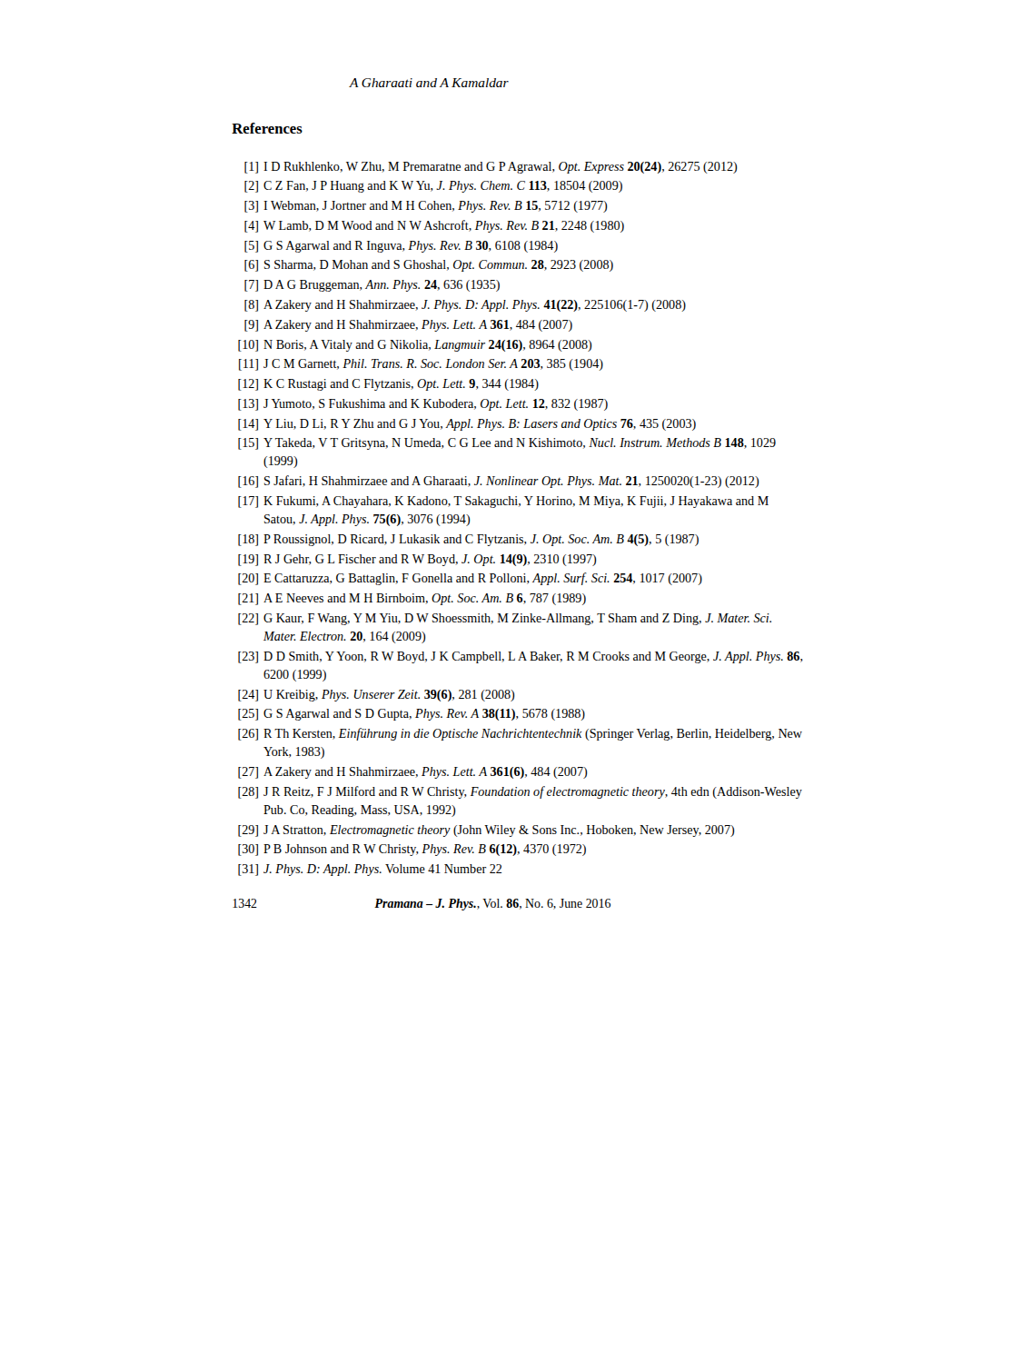A Gharaati and A Kamaldar
References
[1] I D Rukhlenko, W Zhu, M Premaratne and G P Agrawal, Opt. Express 20(24), 26275 (2012)
[2] C Z Fan, J P Huang and K W Yu, J. Phys. Chem. C 113, 18504 (2009)
[3] I Webman, J Jortner and M H Cohen, Phys. Rev. B 15, 5712 (1977)
[4] W Lamb, D M Wood and N W Ashcroft, Phys. Rev. B 21, 2248 (1980)
[5] G S Agarwal and R Inguva, Phys. Rev. B 30, 6108 (1984)
[6] S Sharma, D Mohan and S Ghoshal, Opt. Commun. 28, 2923 (2008)
[7] D A G Bruggeman, Ann. Phys. 24, 636 (1935)
[8] A Zakery and H Shahmirzaee, J. Phys. D: Appl. Phys. 41(22), 225106(1-7) (2008)
[9] A Zakery and H Shahmirzaee, Phys. Lett. A 361, 484 (2007)
[10] N Boris, A Vitaly and G Nikolia, Langmuir 24(16), 8964 (2008)
[11] J C M Garnett, Phil. Trans. R. Soc. London Ser. A 203, 385 (1904)
[12] K C Rustagi and C Flytzanis, Opt. Lett. 9, 344 (1984)
[13] J Yumoto, S Fukushima and K Kubodera, Opt. Lett. 12, 832 (1987)
[14] Y Liu, D Li, R Y Zhu and G J You, Appl. Phys. B: Lasers and Optics 76, 435 (2003)
[15] Y Takeda, V T Gritsyna, N Umeda, C G Lee and N Kishimoto, Nucl. Instrum. Methods B 148, 1029 (1999)
[16] S Jafari, H Shahmirzaee and A Gharaati, J. Nonlinear Opt. Phys. Mat. 21, 1250020(1-23) (2012)
[17] K Fukumi, A Chayahara, K Kadono, T Sakaguchi, Y Horino, M Miya, K Fujii, J Hayakawa and M Satou, J. Appl. Phys. 75(6), 3076 (1994)
[18] P Roussignol, D Ricard, J Lukasik and C Flytzanis, J. Opt. Soc. Am. B 4(5), 5 (1987)
[19] R J Gehr, G L Fischer and R W Boyd, J. Opt. 14(9), 2310 (1997)
[20] E Cattaruzza, G Battaglin, F Gonella and R Polloni, Appl. Surf. Sci. 254, 1017 (2007)
[21] A E Neeves and M H Birnboim, Opt. Soc. Am. B 6, 787 (1989)
[22] G Kaur, F Wang, Y M Yiu, D W Shoessmith, M Zinke-Allmang, T Sham and Z Ding, J. Mater. Sci. Mater. Electron. 20, 164 (2009)
[23] D D Smith, Y Yoon, R W Boyd, J K Campbell, L A Baker, R M Crooks and M George, J. Appl. Phys. 86, 6200 (1999)
[24] U Kreibig, Phys. Unserer Zeit. 39(6), 281 (2008)
[25] G S Agarwal and S D Gupta, Phys. Rev. A 38(11), 5678 (1988)
[26] R Th Kersten, Einführung in die Optische Nachrichtentechnik (Springer Verlag, Berlin, Heidelberg, New York, 1983)
[27] A Zakery and H Shahmirzaee, Phys. Lett. A 361(6), 484 (2007)
[28] J R Reitz, F J Milford and R W Christy, Foundation of electromagnetic theory, 4th edn (Addison-Wesley Pub. Co, Reading, Mass, USA, 1992)
[29] J A Stratton, Electromagnetic theory (John Wiley & Sons Inc., Hoboken, New Jersey, 2007)
[30] P B Johnson and R W Christy, Phys. Rev. B 6(12), 4370 (1972)
[31] J. Phys. D: Appl. Phys. Volume 41 Number 22
1342 Pramana – J. Phys., Vol. 86, No. 6, June 2016